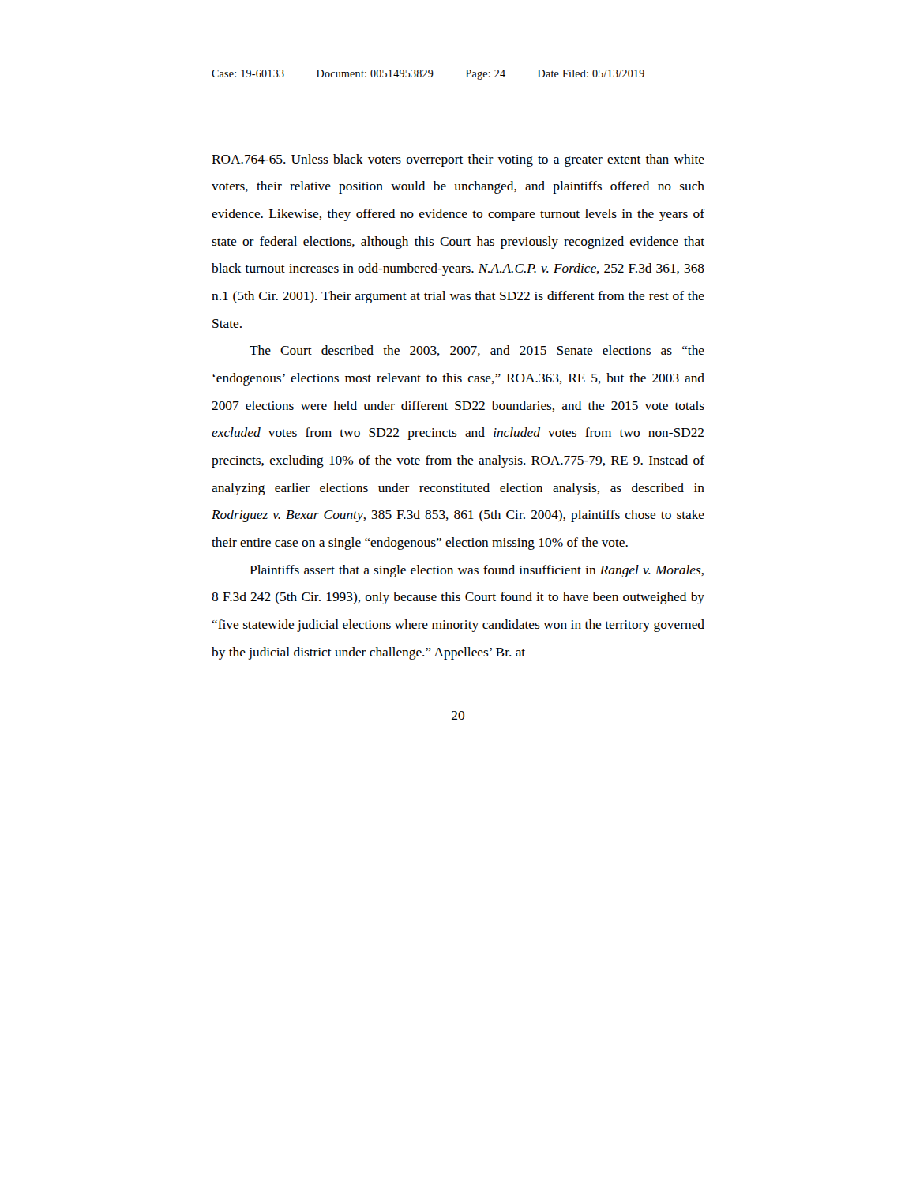Case: 19-60133 Document: 00514953829 Page: 24 Date Filed: 05/13/2019
ROA.764-65. Unless black voters overreport their voting to a greater extent than white voters, their relative position would be unchanged, and plaintiffs offered no such evidence. Likewise, they offered no evidence to compare turnout levels in the years of state or federal elections, although this Court has previously recognized evidence that black turnout increases in odd-numbered-years. N.A.A.C.P. v. Fordice, 252 F.3d 361, 368 n.1 (5th Cir. 2001). Their argument at trial was that SD22 is different from the rest of the State.
The Court described the 2003, 2007, and 2015 Senate elections as “the ‘endogenous’ elections most relevant to this case,” ROA.363, RE 5, but the 2003 and 2007 elections were held under different SD22 boundaries, and the 2015 vote totals excluded votes from two SD22 precincts and included votes from two non-SD22 precincts, excluding 10% of the vote from the analysis. ROA.775-79, RE 9. Instead of analyzing earlier elections under reconstituted election analysis, as described in Rodriguez v. Bexar County, 385 F.3d 853, 861 (5th Cir. 2004), plaintiffs chose to stake their entire case on a single “endogenous” election missing 10% of the vote.
Plaintiffs assert that a single election was found insufficient in Rangel v. Morales, 8 F.3d 242 (5th Cir. 1993), only because this Court found it to have been outweighed by “five statewide judicial elections where minority candidates won in the territory governed by the judicial district under challenge.” Appellees’ Br. at
20